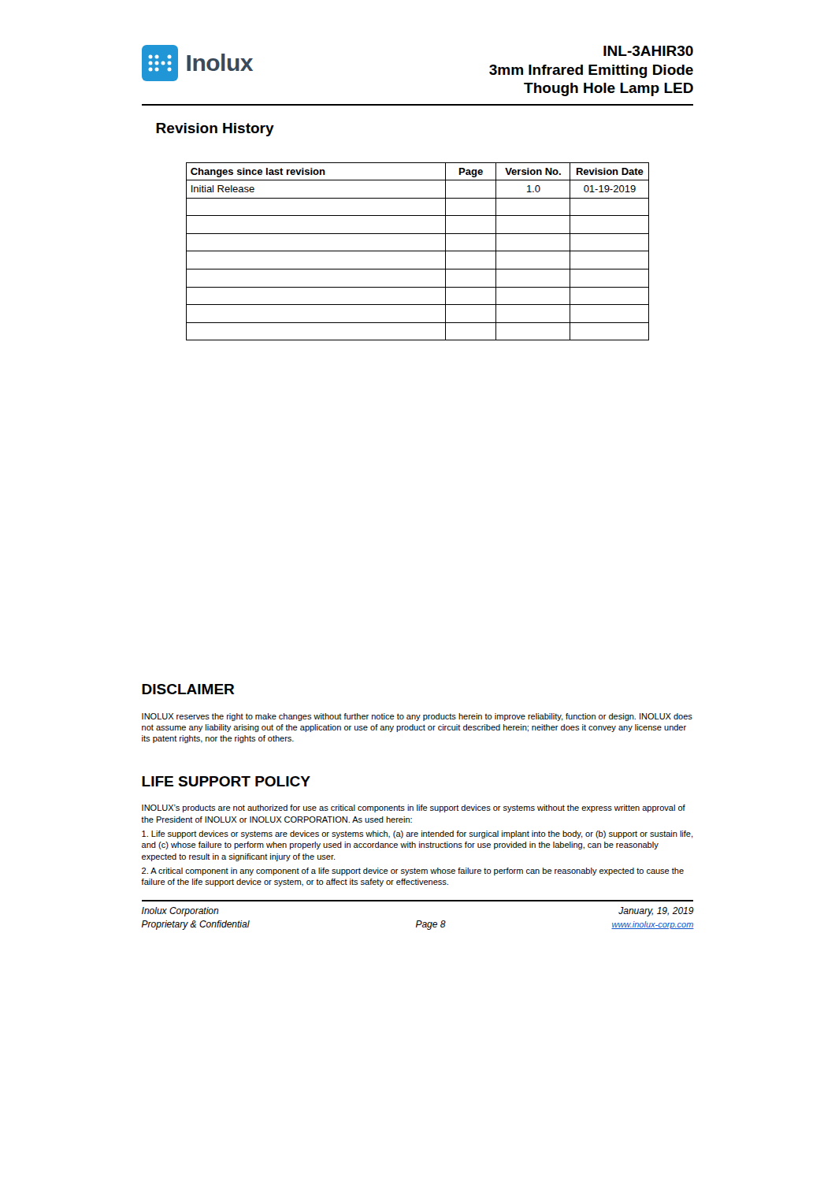Inolux
INL-3AHIR30
3mm Infrared Emitting Diode
Though Hole Lamp LED
Revision History
| Changes since last revision | Page | Version No. | Revision Date |
| --- | --- | --- | --- |
| Initial Release | | 1.0 | 01-19-2019 |
DISCLAIMER
INOLUX reserves the right to make changes without further notice to any products herein to improve reliability, function or design. INOLUX does not assume any liability arising out of the application or use of any product or circuit described herein; neither does it convey any license under its patent rights, nor the rights of others.
LIFE SUPPORT POLICY
INOLUX’s products are not authorized for use as critical components in life support devices or systems without the express written approval of the President of INOLUX or INOLUX CORPORATION. As used herein:
1. Life support devices or systems are devices or systems which, (a) are intended for surgical implant into the body, or (b) support or sustain life, and (c) whose failure to perform when properly used in accordance with instructions for use provided in the labeling, can be reasonably expected to result in a significant injury of the user.
2. A critical component in any component of a life support device or system whose failure to perform can be reasonably expected to cause the failure of the life support device or system, or to affect its safety or effectiveness.
Inolux Corporation
Proprietary & Confidential
Page 8
January, 19, 2019
www.inolux-corp.com